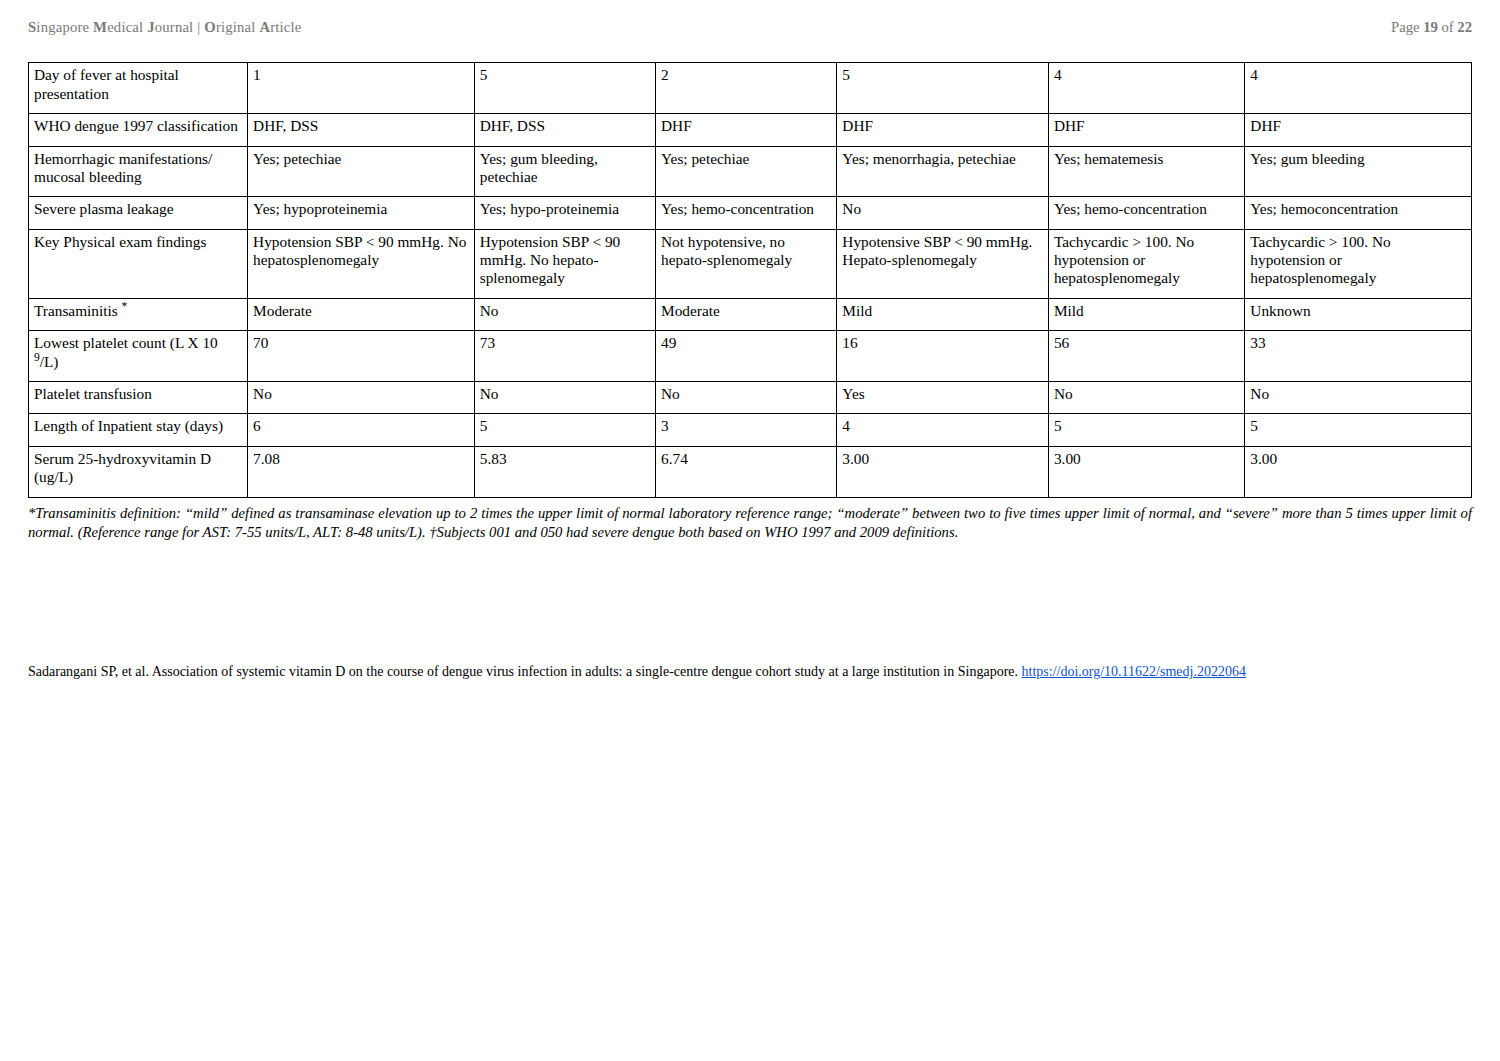Singapore Medical Journal | Original Article
Page 19 of 22
| Day of fever at hospital presentation | 1 | 5 | 2 | 5 | 4 | 4 |
| WHO dengue 1997 classification | DHF, DSS | DHF, DSS | DHF | DHF | DHF | DHF |
| Hemorrhagic manifestations/ mucosal bleeding | Yes; petechiae | Yes; gum bleeding, petechiae | Yes; petechiae | Yes; menorrhagia, petechiae | Yes; hematemesis | Yes; gum bleeding |
| Severe plasma leakage | Yes; hypoproteinemia | Yes; hypo-proteinemia | Yes; hemo-concentration | No | Yes; hemo-concentration | Yes; hemoconcentration |
| Key Physical exam findings | Hypotension SBP < 90 mmHg. No hepatosplenomegaly | Hypotension SBP < 90 mmHg. No hepato-splenomegaly | Not hypotensive, no hepato-splenomegaly | Hypotensive SBP < 90 mmHg. Hepato-splenomegaly | Tachycardic > 100. No hypotension or hepatosplenomegaly | Tachycardic > 100. No hypotension or hepatosplenomegaly |
| Transaminitis * | Moderate | No | Moderate | Mild | Mild | Unknown |
| Lowest platelet count (L X 10 9 /L) | 70 | 73 | 49 | 16 | 56 | 33 |
| Platelet transfusion | No | No | No | Yes | No | No |
| Length of Inpatient stay (days) | 6 | 5 | 3 | 4 | 5 | 5 |
| Serum 25-hydroxyvitamin D (ug/L) | 7.08 | 5.83 | 6.74 | 3.00 | 3.00 | 3.00 |
*Transaminitis definition: “mild” defined as transaminase elevation up to 2 times the upper limit of normal laboratory reference range; “moderate” between two to five times upper limit of normal, and “severe” more than 5 times upper limit of normal. (Reference range for AST: 7-55 units/L, ALT: 8-48 units/L). †Subjects 001 and 050 had severe dengue both based on WHO 1997 and 2009 definitions.
Sadarangani SP, et al. Association of systemic vitamin D on the course of dengue virus infection in adults: a single-centre dengue cohort study at a large institution in Singapore. https://doi.org/10.11622/smedj.2022064